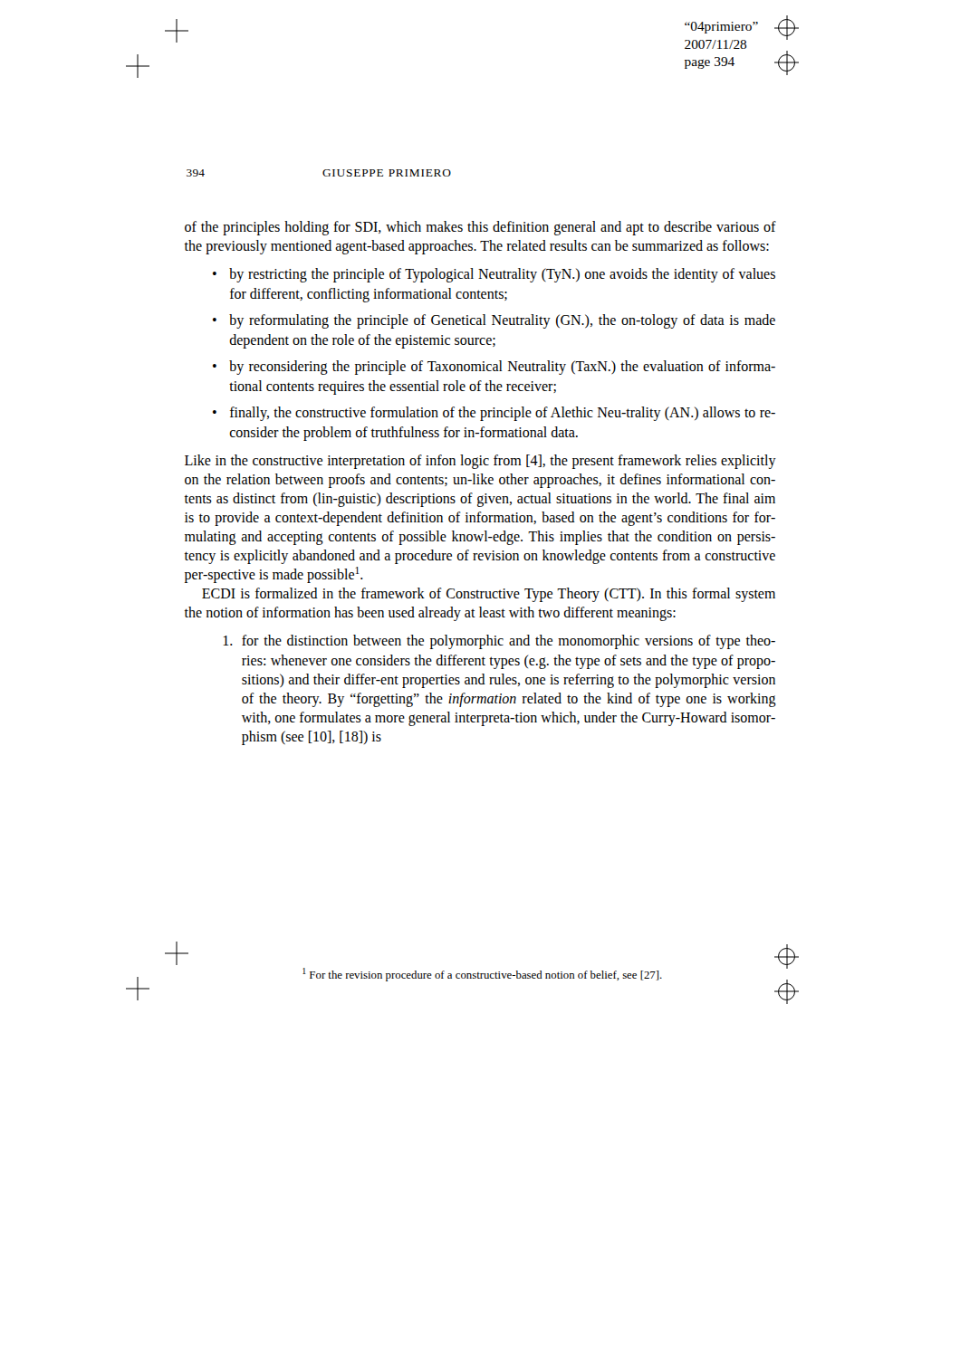“04primiero”
2007/11/28
page 394
394 GIUSEPPE PRIMIERO
of the principles holding for SDI, which makes this definition general and apt to describe various of the previously mentioned agent-based approaches. The related results can be summarized as follows:
by restricting the principle of Typological Neutrality (TyN.) one avoids the identity of values for different, conflicting informational contents;
by reformulating the principle of Genetical Neutrality (GN.), the on‑tology of data is made dependent on the role of the epistemic source;
by reconsidering the principle of Taxonomical Neutrality (TaxN.) the evaluation of informational contents requires the essential role of the receiver;
finally, the constructive formulation of the principle of Alethic Neu‑trality (AN.) allows to reconsider the problem of truthfulness for in‑formational data.
Like in the constructive interpretation of infon logic from [4], the present framework relies explicitly on the relation between proofs and contents; un‑like other approaches, it defines informational contents as distinct from (lin‑guistic) descriptions of given, actual situations in the world. The final aim is to provide a context-dependent definition of information, based on the agent’s conditions for formulating and accepting contents of possible knowl‑edge. This implies that the condition on persistency is explicitly abandoned and a procedure of revision on knowledge contents from a constructive per‑spective is made possible1.
ECDI is formalized in the framework of Constructive Type Theory (CTT). In this formal system the notion of information has been used already at least with two different meanings:
for the distinction between the polymorphic and the monomorphic versions of type theories: whenever one considers the different types (e.g. the type of sets and the type of propositions) and their differ‑ent properties and rules, one is referring to the polymorphic version of the theory. By “forgetting” the information related to the kind of type one is working with, one formulates a more general interpreta‑tion which, under the Curry-Howard isomorphism (see [10], [18]) is
1 For the revision procedure of a constructive-based notion of belief, see [27].